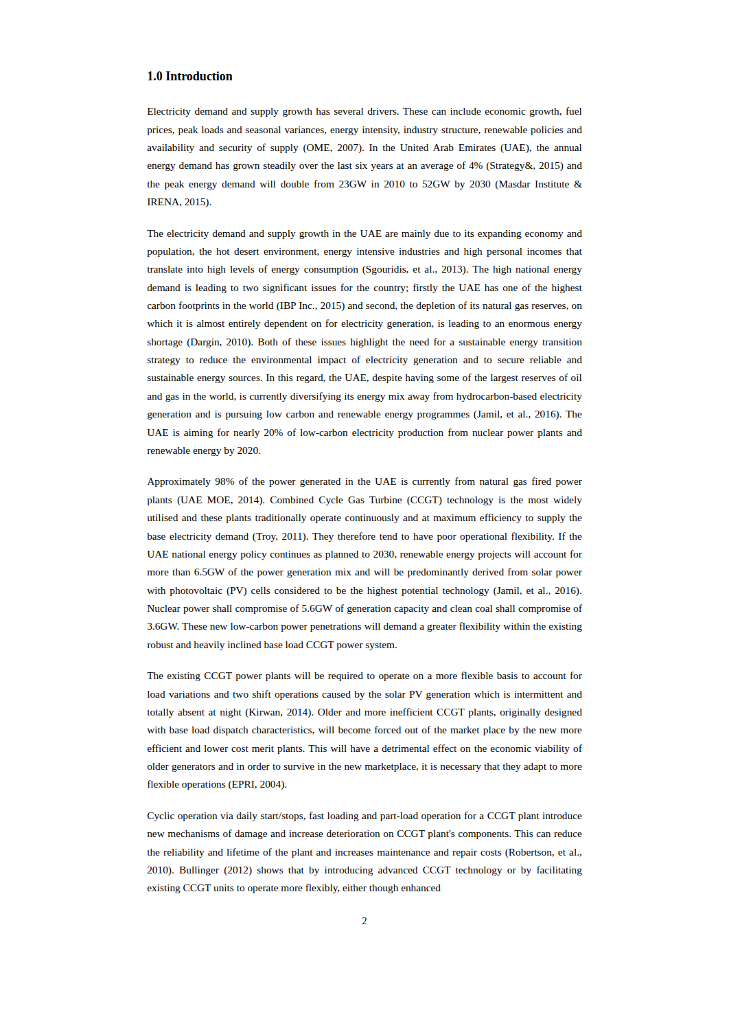1.0 Introduction
Electricity demand and supply growth has several drivers. These can include economic growth, fuel prices, peak loads and seasonal variances, energy intensity, industry structure, renewable policies and availability and security of supply (OME, 2007). In the United Arab Emirates (UAE), the annual energy demand has grown steadily over the last six years at an average of 4% (Strategy&, 2015) and the peak energy demand will double from 23GW in 2010 to 52GW by 2030 (Masdar Institute & IRENA, 2015).
The electricity demand and supply growth in the UAE are mainly due to its expanding economy and population, the hot desert environment, energy intensive industries and high personal incomes that translate into high levels of energy consumption (Sgouridis, et al., 2013). The high national energy demand is leading to two significant issues for the country; firstly the UAE has one of the highest carbon footprints in the world (IBP Inc., 2015) and second, the depletion of its natural gas reserves, on which it is almost entirely dependent on for electricity generation, is leading to an enormous energy shortage (Dargin, 2010). Both of these issues highlight the need for a sustainable energy transition strategy to reduce the environmental impact of electricity generation and to secure reliable and sustainable energy sources. In this regard, the UAE, despite having some of the largest reserves of oil and gas in the world, is currently diversifying its energy mix away from hydrocarbon-based electricity generation and is pursuing low carbon and renewable energy programmes (Jamil, et al., 2016). The UAE is aiming for nearly 20% of low-carbon electricity production from nuclear power plants and renewable energy by 2020.
Approximately 98% of the power generated in the UAE is currently from natural gas fired power plants (UAE MOE, 2014). Combined Cycle Gas Turbine (CCGT) technology is the most widely utilised and these plants traditionally operate continuously and at maximum efficiency to supply the base electricity demand (Troy, 2011). They therefore tend to have poor operational flexibility. If the UAE national energy policy continues as planned to 2030, renewable energy projects will account for more than 6.5GW of the power generation mix and will be predominantly derived from solar power with photovoltaic (PV) cells considered to be the highest potential technology (Jamil, et al., 2016). Nuclear power shall compromise of 5.6GW of generation capacity and clean coal shall compromise of 3.6GW. These new low-carbon power penetrations will demand a greater flexibility within the existing robust and heavily inclined base load CCGT power system.
The existing CCGT power plants will be required to operate on a more flexible basis to account for load variations and two shift operations caused by the solar PV generation which is intermittent and totally absent at night (Kirwan, 2014). Older and more inefficient CCGT plants, originally designed with base load dispatch characteristics, will become forced out of the market place by the new more efficient and lower cost merit plants. This will have a detrimental effect on the economic viability of older generators and in order to survive in the new marketplace, it is necessary that they adapt to more flexible operations (EPRI, 2004).
Cyclic operation via daily start/stops, fast loading and part-load operation for a CCGT plant introduce new mechanisms of damage and increase deterioration on CCGT plant's components. This can reduce the reliability and lifetime of the plant and increases maintenance and repair costs (Robertson, et al., 2010). Bullinger (2012) shows that by introducing advanced CCGT technology or by facilitating existing CCGT units to operate more flexibly, either though enhanced
2